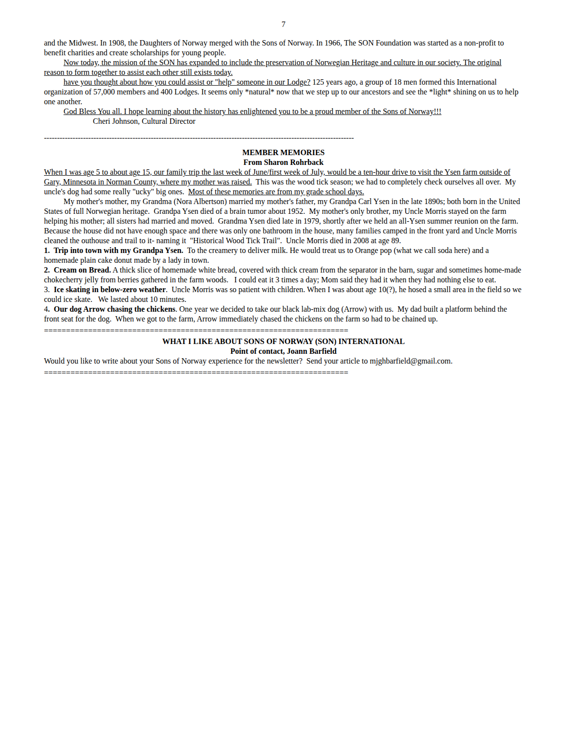7
and the Midwest. In 1908, the Daughters of Norway merged with the Sons of Norway. In 1966, The SON Foundation was started as a non-profit to benefit charities and create scholarships for young people.
Now today, the mission of the SON has expanded to include the preservation of Norwegian Heritage and culture in our society. The original reason to form together to assist each other still exists today.
have you thought about how you could assist or "help" someone in our Lodge? 125 years ago, a group of 18 men formed this International organization of 57,000 members and 400 Lodges. It seems only *natural* now that we step up to our ancestors and see the *light* shining on us to help one another.
God Bless You all. I hope learning about the history has enlightened you to be a proud member of the Sons of Norway!!! Cheri Johnson, Cultural Director
-----------------------------------------------------------------------------------------------------------------------
MEMBER MEMORIES
From Sharon Rohrback
When I was age 5 to about age 15, our family trip the last week of June/first week of July, would be a ten-hour drive to visit the Ysen farm outside of Gary, Minnesota in Norman County, where my mother was raised. This was the wood tick season; we had to completely check ourselves all over. My uncle's dog had some really "ucky" big ones. Most of these memories are from my grade school days.
My mother's mother, my Grandma (Nora Albertson) married my mother's father, my Grandpa Carl Ysen in the late 1890s; both born in the United States of full Norwegian heritage. Grandpa Ysen died of a brain tumor about 1952. My mother's only brother, my Uncle Morris stayed on the farm helping his mother; all sisters had married and moved. Grandma Ysen died late in 1979, shortly after we held an all-Ysen summer reunion on the farm. Because the house did not have enough space and there was only one bathroom in the house, many families camped in the front yard and Uncle Morris cleaned the outhouse and trail to it- naming it "Historical Wood Tick Trail". Uncle Morris died in 2008 at age 89.
1. Trip into town with my Grandpa Ysen. To the creamery to deliver milk. He would treat us to Orange pop (what we call soda here) and a homemade plain cake donut made by a lady in town.
2. Cream on Bread. A thick slice of homemade white bread, covered with thick cream from the separator in the barn, sugar and sometimes home-made chokecherry jelly from berries gathered in the farm woods. I could eat it 3 times a day; Mom said they had it when they had nothing else to eat.
3. Ice skating in below-zero weather. Uncle Morris was so patient with children. When I was about age 10(?), he hosed a small area in the field so we could ice skate. We lasted about 10 minutes.
4. Our dog Arrow chasing the chickens. One year we decided to take our black lab-mix dog (Arrow) with us. My dad built a platform behind the front seat for the dog. When we got to the farm, Arrow immediately chased the chickens on the farm so had to be chained up.
=====================================================================
WHAT I LIKE ABOUT SONS OF NORWAY (SON) INTERNATIONAL
Point of contact, Joann Barfield
Would you like to write about your Sons of Norway experience for the newsletter? Send your article to mjghbarfield@gmail.com.
=====================================================================